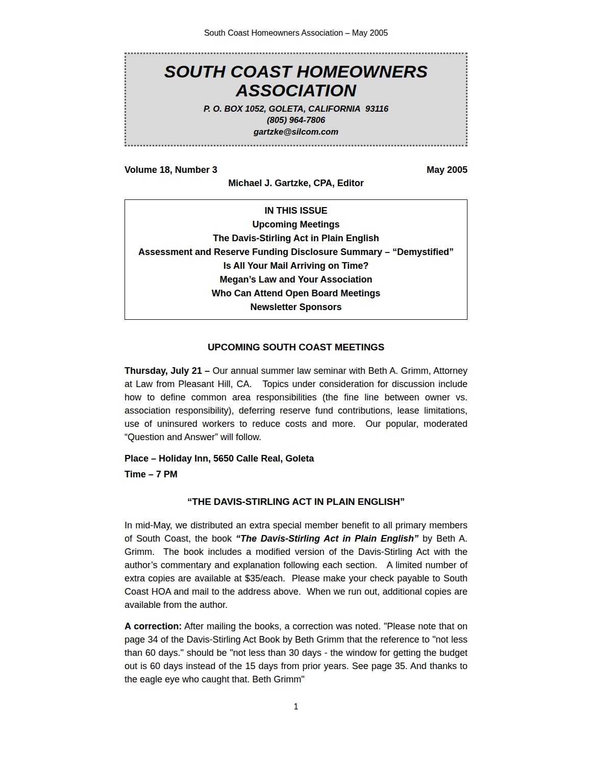South Coast Homeowners Association – May 2005
SOUTH COAST HOMEOWNERS ASSOCIATION
P. O. BOX 1052, GOLETA, CALIFORNIA 93116
(805) 964-7806
gartzke@silcom.com
Volume 18, Number 3 May 2005
Michael J. Gartzke, CPA, Editor
IN THIS ISSUE
Upcoming Meetings
The Davis-Stirling Act in Plain English
Assessment and Reserve Funding Disclosure Summary – “Demystified”
Is All Your Mail Arriving on Time?
Megan’s Law and Your Association
Who Can Attend Open Board Meetings
Newsletter Sponsors
UPCOMING SOUTH COAST MEETINGS
Thursday, July 21 – Our annual summer law seminar with Beth A. Grimm, Attorney at Law from Pleasant Hill, CA. Topics under consideration for discussion include how to define common area responsibilities (the fine line between owner vs. association responsibility), deferring reserve fund contributions, lease limitations, use of uninsured workers to reduce costs and more. Our popular, moderated “Question and Answer” will follow.
Place – Holiday Inn, 5650 Calle Real, Goleta
Time – 7 PM
“THE DAVIS-STIRLING ACT IN PLAIN ENGLISH”
In mid-May, we distributed an extra special member benefit to all primary members of South Coast, the book “The Davis-Stirling Act in Plain English” by Beth A. Grimm. The book includes a modified version of the Davis-Stirling Act with the author’s commentary and explanation following each section. A limited number of extra copies are available at $35/each. Please make your check payable to South Coast HOA and mail to the address above. When we run out, additional copies are available from the author.
A correction: After mailing the books, a correction was noted. "Please note that on page 34 of the Davis-Stirling Act Book by Beth Grimm that the reference to "not less than 60 days." should be "not less than 30 days - the window for getting the budget out is 60 days instead of the 15 days from prior years. See page 35. And thanks to the eagle eye who caught that. Beth Grimm"
1